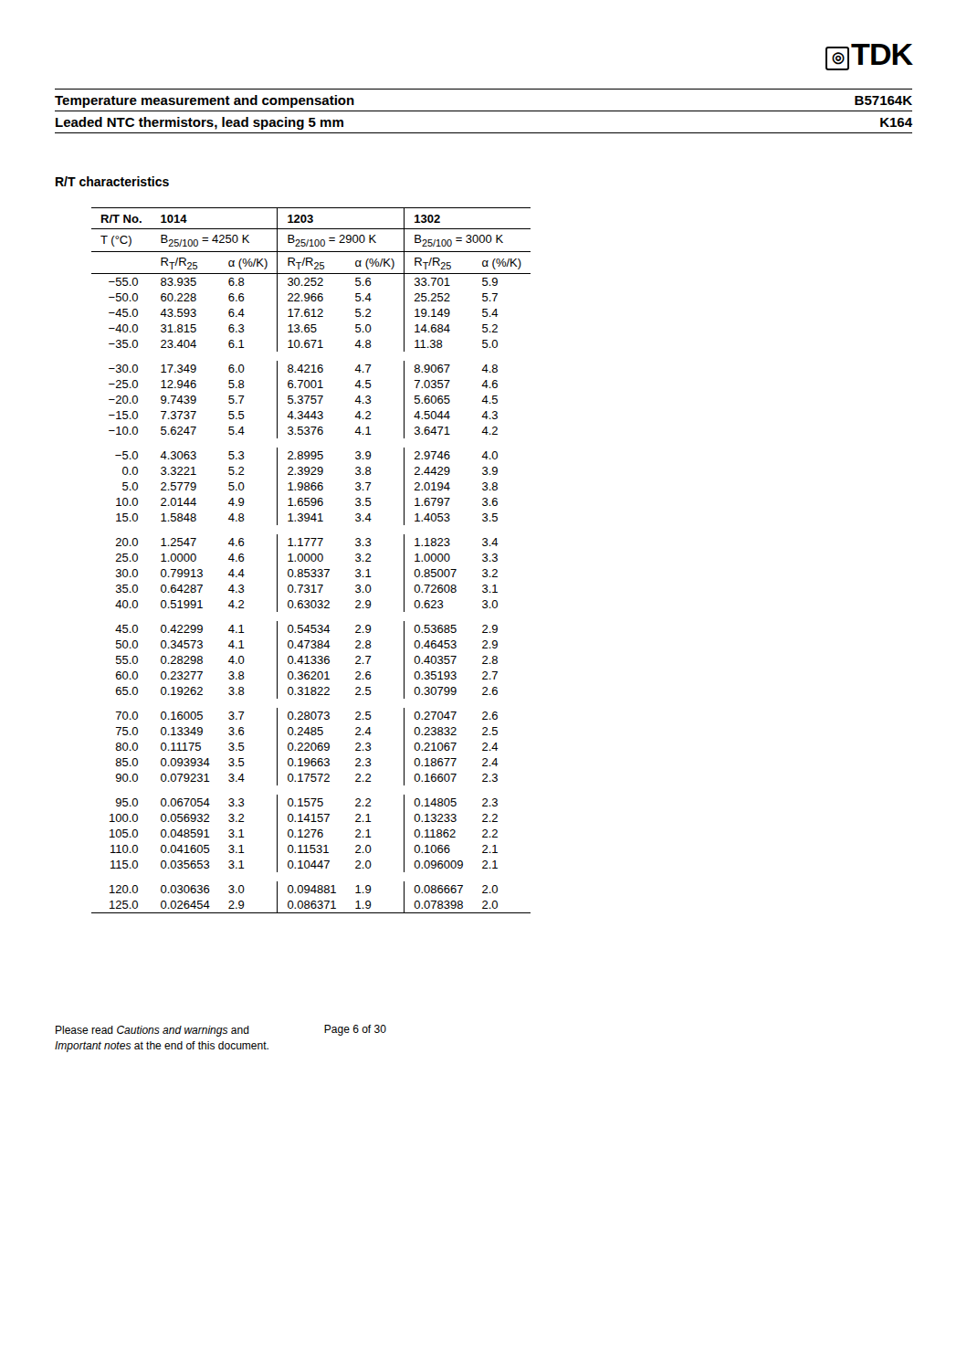◎TDK
Temperature measurement and compensation B57164K
Leaded NTC thermistors, lead spacing 5 mm K164
R/T characteristics
| R/T No. | 1014 | 1203 | 1302 |
| --- | --- | --- | --- |
| T (°C) | B 25/100 = 4250 K | B 25/100 = 2900 K | B 25/100 = 3000 K |
| | R T /R 25 | α (%/K) | R T /R 25 | α (%/K) | R T /R 25 | α (%/K) |
| −55.0 | 83.935 | 6.8 | 30.252 | 5.6 | 33.701 | 5.9 |
| −50.0 | 60.228 | 6.6 | 22.966 | 5.4 | 25.252 | 5.7 |
| −45.0 | 43.593 | 6.4 | 17.612 | 5.2 | 19.149 | 5.4 |
| −40.0 | 31.815 | 6.3 | 13.65 | 5.0 | 14.684 | 5.2 |
| −35.0 | 23.404 | 6.1 | 10.671 | 4.8 | 11.38 | 5.0 |
| −30.0 | 17.349 | 6.0 | 8.4216 | 4.7 | 8.9067 | 4.8 |
| −25.0 | 12.946 | 5.8 | 6.7001 | 4.5 | 7.0357 | 4.6 |
| −20.0 | 9.7439 | 5.7 | 5.3757 | 4.3 | 5.6065 | 4.5 |
| −15.0 | 7.3737 | 5.5 | 4.3443 | 4.2 | 4.5044 | 4.3 |
| −10.0 | 5.6247 | 5.4 | 3.5376 | 4.1 | 3.6471 | 4.2 |
| −5.0 | 4.3063 | 5.3 | 2.8995 | 3.9 | 2.9746 | 4.0 |
| 0.0 | 3.3221 | 5.2 | 2.3929 | 3.8 | 2.4429 | 3.9 |
| 5.0 | 2.5779 | 5.0 | 1.9866 | 3.7 | 2.0194 | 3.8 |
| 10.0 | 2.0144 | 4.9 | 1.6596 | 3.5 | 1.6797 | 3.6 |
| 15.0 | 1.5848 | 4.8 | 1.3941 | 3.4 | 1.4053 | 3.5 |
| 20.0 | 1.2547 | 4.6 | 1.1777 | 3.3 | 1.1823 | 3.4 |
| 25.0 | 1.0000 | 4.6 | 1.0000 | 3.2 | 1.0000 | 3.3 |
| 30.0 | 0.79913 | 4.4 | 0.85337 | 3.1 | 0.85007 | 3.2 |
| 35.0 | 0.64287 | 4.3 | 0.7317 | 3.0 | 0.72608 | 3.1 |
| 40.0 | 0.51991 | 4.2 | 0.63032 | 2.9 | 0.623 | 3.0 |
| 45.0 | 0.42299 | 4.1 | 0.54534 | 2.9 | 0.53685 | 2.9 |
| 50.0 | 0.34573 | 4.1 | 0.47384 | 2.8 | 0.46453 | 2.9 |
| 55.0 | 0.28298 | 4.0 | 0.41336 | 2.7 | 0.40357 | 2.8 |
| 60.0 | 0.23277 | 3.8 | 0.36201 | 2.6 | 0.35193 | 2.7 |
| 65.0 | 0.19262 | 3.8 | 0.31822 | 2.5 | 0.30799 | 2.6 |
| 70.0 | 0.16005 | 3.7 | 0.28073 | 2.5 | 0.27047 | 2.6 |
| 75.0 | 0.13349 | 3.6 | 0.2485 | 2.4 | 0.23832 | 2.5 |
| 80.0 | 0.11175 | 3.5 | 0.22069 | 2.3 | 0.21067 | 2.4 |
| 85.0 | 0.093934 | 3.5 | 0.19663 | 2.3 | 0.18677 | 2.4 |
| 90.0 | 0.079231 | 3.4 | 0.17572 | 2.2 | 0.16607 | 2.3 |
| 95.0 | 0.067054 | 3.3 | 0.1575 | 2.2 | 0.14805 | 2.3 |
| 100.0 | 0.056932 | 3.2 | 0.14157 | 2.1 | 0.13233 | 2.2 |
| 105.0 | 0.048591 | 3.1 | 0.1276 | 2.1 | 0.11862 | 2.2 |
| 110.0 | 0.041605 | 3.1 | 0.11531 | 2.0 | 0.1066 | 2.1 |
| 115.0 | 0.035653 | 3.1 | 0.10447 | 2.0 | 0.096009 | 2.1 |
| 120.0 | 0.030636 | 3.0 | 0.094881 | 1.9 | 0.086667 | 2.0 |
| 125.0 | 0.026454 | 2.9 | 0.086371 | 1.9 | 0.078398 | 2.0 |
Please read Cautions and warnings and
Important notes at the end of this document.
Page 6 of 30